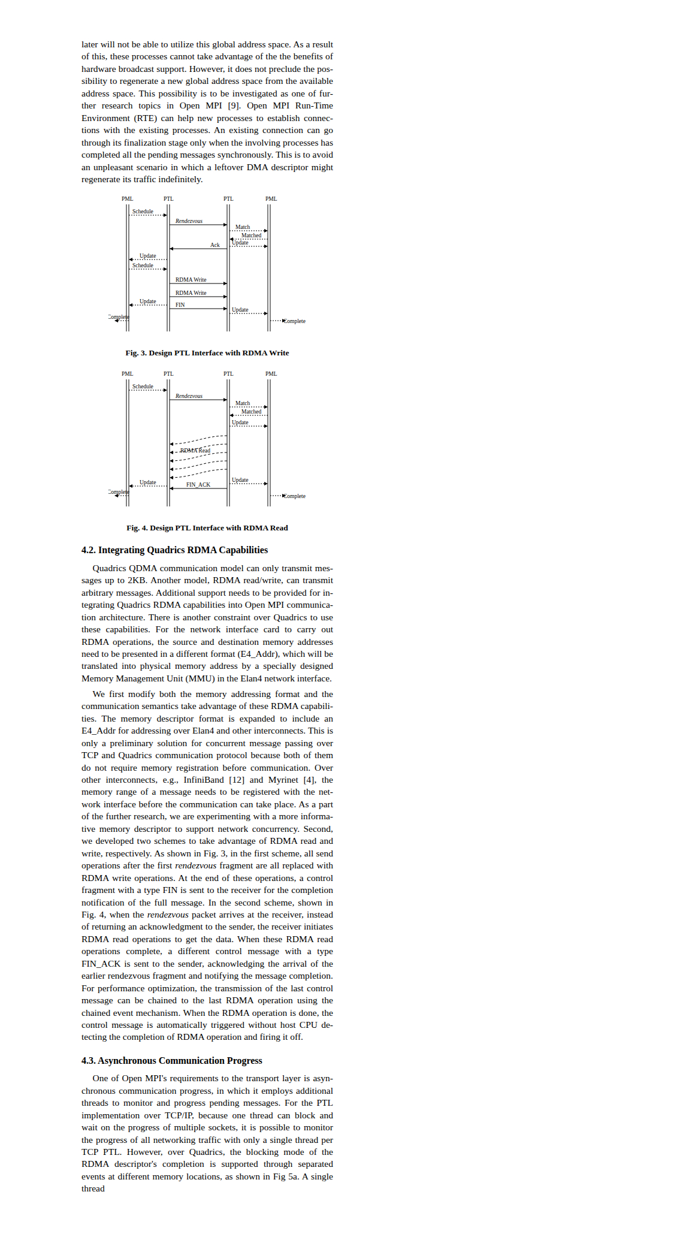later will not be able to utilize this global address space. As a result of this, these processes cannot take advantage of the the benefits of hardware broadcast support. However, it does not preclude the possibility to regenerate a new global address space from the available address space. This possibility is to be investigated as one of further research topics in Open MPI [9]. Open MPI Run-Time Environment (RTE) can help new processes to establish connections with the existing processes. An existing connection can go through its finalization stage only when the involving processes has completed all the pending messages synchronously. This is to avoid an unpleasant scenario in which a leftover DMA descriptor might regenerate its traffic indefinitely.
PML PTL PTL PML Schedule Rendezvous Match Matched Ack Update Update Schedule RDMA Write RDMA Write FIN Update Update Complete Complete
Fig. 3. Design PTL Interface with RDMA Write
PML PTL PTL PML Schedule Rendezvous Match Matched Update RDMA Read FIN_ACK Update Update Complete Complete
Fig. 4. Design PTL Interface with RDMA Read
4.2. Integrating Quadrics RDMA Capabilities
Quadrics QDMA communication model can only transmit messages up to 2KB. Another model, RDMA read/write, can transmit arbitrary messages. Additional support needs to be provided for integrating Quadrics RDMA capabilities into Open MPI communication architecture. There is another constraint over Quadrics to use these capabilities. For the network interface card to carry out RDMA operations, the source and destination memory addresses need to be presented in a different format (E4_Addr), which will be translated into physical memory address by a specially designed Memory Management Unit (MMU) in the Elan4 network interface.
We first modify both the memory addressing format and the communication semantics take advantage of these RDMA capabilities. The memory descriptor format is expanded to include an E4_Addr for addressing over Elan4 and other interconnects. This is only a preliminary solution for concurrent message passing over TCP and Quadrics communication protocol because both of them do not require memory registration before communication. Over other interconnects, e.g., InfiniBand [12] and Myrinet [4], the memory range of a message needs to be registered with the network interface before the communication can take place. As a part of the further research, we are experimenting with a more informative memory descriptor to support network concurrency. Second, we developed two schemes to take advantage of RDMA read and write, respectively. As shown in Fig. 3, in the first scheme, all send operations after the first rendezvous fragment are all replaced with RDMA write operations. At the end of these operations, a control fragment with a type FIN is sent to the receiver for the completion notification of the full message. In the second scheme, shown in Fig. 4, when the rendezvous packet arrives at the receiver, instead of returning an acknowledgment to the sender, the receiver initiates RDMA read operations to get the data. When these RDMA read operations complete, a different control message with a type FIN_ACK is sent to the sender, acknowledging the arrival of the earlier rendezvous fragment and notifying the message completion. For performance optimization, the transmission of the last control message can be chained to the last RDMA operation using the chained event mechanism. When the RDMA operation is done, the control message is automatically triggered without host CPU detecting the completion of RDMA operation and firing it off.
4.3. Asynchronous Communication Progress
One of Open MPI's requirements to the transport layer is asynchronous communication progress, in which it employs additional threads to monitor and progress pending messages. For the PTL implementation over TCP/IP, because one thread can block and wait on the progress of multiple sockets, it is possible to monitor the progress of all networking traffic with only a single thread per TCP PTL. However, over Quadrics, the blocking mode of the RDMA descriptor's completion is supported through separated events at different memory locations, as shown in Fig 5a. A single thread